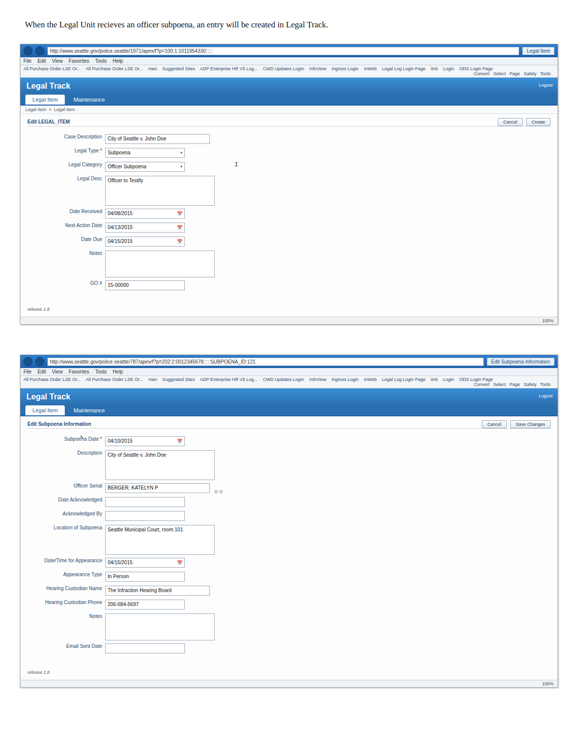When the Legal Unit recieves an officer subpoena, an entry will be created in Legal Track.
http://www.seattle.gov/police.seattle/1971/apex/f?p=100:1:1011954330::::: Legal Item
File Edit View Favorites Tools Help
All Purchase Order LSE Or... All Purchase Order LSE Or... man Suggested Sites ADP Enterprise HR V5 Log... CWD Updates LogIn InfoView Ingress Login InWeb Legal Log Login Page iInit Login ODS Login Page Convert Select Page Safety Tools
Legal Track Logout
Legal Item Maintenance
Legal Item > Legal Item
Cancel Create
Edit LEGAL_ITEM
I
| Case Description | City of Seattle v. John Doe |
| Legal Type * | Subpoena |
| Legal Category | Officer Subpoena |
| Legal Desc | Officer to Testify |
| Date Received | 04/08/2015 |
| Next Action Date | 04/13/2015 |
| Date Due | 04/15/2015 |
| Notes | |
| GO # | 15-00000 |
release 1.8
100%
http://www.seattle.gov/police.seattle/787/apex/f?p=202:2:0012345678:::::SUBPOENA_ID:121 Edit Subpoena Information
File Edit View Favorites Tools Help
All Purchase Order LSE Or... All Purchase Order LSE Or... man Suggested Sites ADP Enterprise HR V5 Log... CWD Updates LogIn InfoView Ingress Login InWeb Legal Log Login Page iInit Login ODS Login Page Convert Select Page Safety Tools
Legal Track Logout
Legal Item Maintenance
Cancel Save Changes
Edit Subpoena Information
↖
| Subpoena Date * | 04/10/2015 |
| Description | City of Seattle v. John Doe |
| Officer Serial | BERGER, KATELYN P ⊙ ⊙ |
| Date Acknowledged | |
| Acknowledged By | |
| Location of Subpoena | Seattle Municipal Court, room 101 |
| Date/Time for Appearance | 04/15/2015 |
| Appearance Type | In Person |
| Hearing Custodian Name | The Infraction Hearing Board |
| Hearing Custodian Phone | 206-684-5697 |
| Notes | |
| Email Sent Date | |
release 1.8
100%